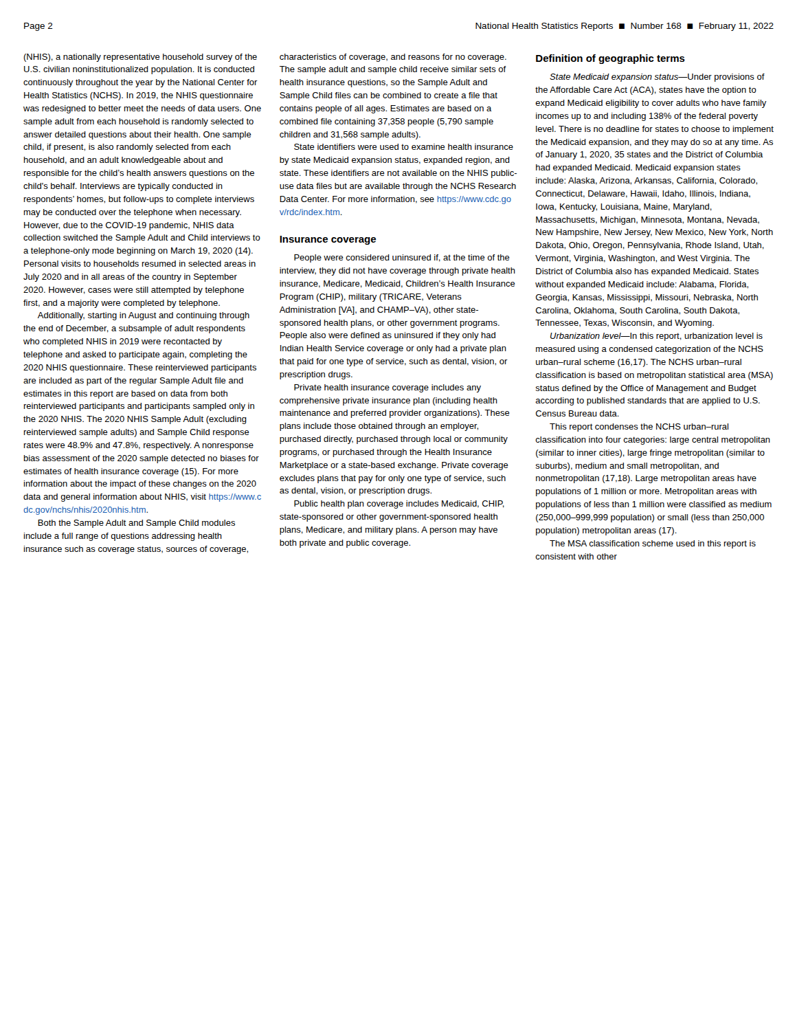Page 2 National Health Statistics Reports ■ Number 168 ■ February 11, 2022
(NHIS), a nationally representative household survey of the U.S. civilian noninstitutionalized population. It is conducted continuously throughout the year by the National Center for Health Statistics (NCHS). In 2019, the NHIS questionnaire was redesigned to better meet the needs of data users. One sample adult from each household is randomly selected to answer detailed questions about their health. One sample child, if present, is also randomly selected from each household, and an adult knowledgeable about and responsible for the child’s health answers questions on the child's behalf. Interviews are typically conducted in respondents’ homes, but follow-ups to complete interviews may be conducted over the telephone when necessary. However, due to the COVID-19 pandemic, NHIS data collection switched the Sample Adult and Child interviews to a telephone-only mode beginning on March 19, 2020 (14). Personal visits to households resumed in selected areas in July 2020 and in all areas of the country in September 2020. However, cases were still attempted by telephone first, and a majority were completed by telephone.
Additionally, starting in August and continuing through the end of December, a subsample of adult respondents who completed NHIS in 2019 were recontacted by telephone and asked to participate again, completing the 2020 NHIS questionnaire. These reinterviewed participants are included as part of the regular Sample Adult file and estimates in this report are based on data from both reinterviewed participants and participants sampled only in the 2020 NHIS. The 2020 NHIS Sample Adult (excluding reinterviewed sample adults) and Sample Child response rates were 48.9% and 47.8%, respectively. A nonresponse bias assessment of the 2020 sample detected no biases for estimates of health insurance coverage (15). For more information about the impact of these changes on the 2020 data and general information about NHIS, visit https://www.cdc.gov/nchs/nhis/2020nhis.htm.
Both the Sample Adult and Sample Child modules include a full range of questions addressing health insurance such as coverage status, sources of coverage, characteristics of coverage, and reasons for no coverage. The sample adult and sample child receive similar sets of health insurance questions, so the Sample Adult and Sample Child files can be combined to create a file that contains people of all ages. Estimates are based on a combined file containing 37,358 people (5,790 sample children and 31,568 sample adults).
State identifiers were used to examine health insurance by state Medicaid expansion status, expanded region, and state. These identifiers are not available on the NHIS public-use data files but are available through the NCHS Research Data Center. For more information, see https://www.cdc.gov/rdc/index.htm.
Insurance coverage
People were considered uninsured if, at the time of the interview, they did not have coverage through private health insurance, Medicare, Medicaid, Children’s Health Insurance Program (CHIP), military (TRICARE, Veterans Administration [VA], and CHAMP–VA), other state-sponsored health plans, or other government programs. People also were defined as uninsured if they only had Indian Health Service coverage or only had a private plan that paid for one type of service, such as dental, vision, or prescription drugs.
Private health insurance coverage includes any comprehensive private insurance plan (including health maintenance and preferred provider organizations). These plans include those obtained through an employer, purchased directly, purchased through local or community programs, or purchased through the Health Insurance Marketplace or a state-based exchange. Private coverage excludes plans that pay for only one type of service, such as dental, vision, or prescription drugs.
Public health plan coverage includes Medicaid, CHIP, state-sponsored or other government-sponsored health plans, Medicare, and military plans. A person may have both private and public coverage.
Definition of geographic terms
State Medicaid expansion status—Under provisions of the Affordable Care Act (ACA), states have the option to expand Medicaid eligibility to cover adults who have family incomes up to and including 138% of the federal poverty level. There is no deadline for states to choose to implement the Medicaid expansion, and they may do so at any time. As of January 1, 2020, 35 states and the District of Columbia had expanded Medicaid. Medicaid expansion states include: Alaska, Arizona, Arkansas, California, Colorado, Connecticut, Delaware, Hawaii, Idaho, Illinois, Indiana, Iowa, Kentucky, Louisiana, Maine, Maryland, Massachusetts, Michigan, Minnesota, Montana, Nevada, New Hampshire, New Jersey, New Mexico, New York, North Dakota, Ohio, Oregon, Pennsylvania, Rhode Island, Utah, Vermont, Virginia, Washington, and West Virginia. The District of Columbia also has expanded Medicaid. States without expanded Medicaid include: Alabama, Florida, Georgia, Kansas, Mississippi, Missouri, Nebraska, North Carolina, Oklahoma, South Carolina, South Dakota, Tennessee, Texas, Wisconsin, and Wyoming.
Urbanization level—In this report, urbanization level is measured using a condensed categorization of the NCHS urban–rural scheme (16,17). The NCHS urban–rural classification is based on metropolitan statistical area (MSA) status defined by the Office of Management and Budget according to published standards that are applied to U.S. Census Bureau data.
This report condenses the NCHS urban–rural classification into four categories: large central metropolitan (similar to inner cities), large fringe metropolitan (similar to suburbs), medium and small metropolitan, and nonmetropolitan (17,18). Large metropolitan areas have populations of 1 million or more. Metropolitan areas with populations of less than 1 million were classified as medium (250,000–999,999 population) or small (less than 250,000 population) metropolitan areas (17).
The MSA classification scheme used in this report is consistent with other